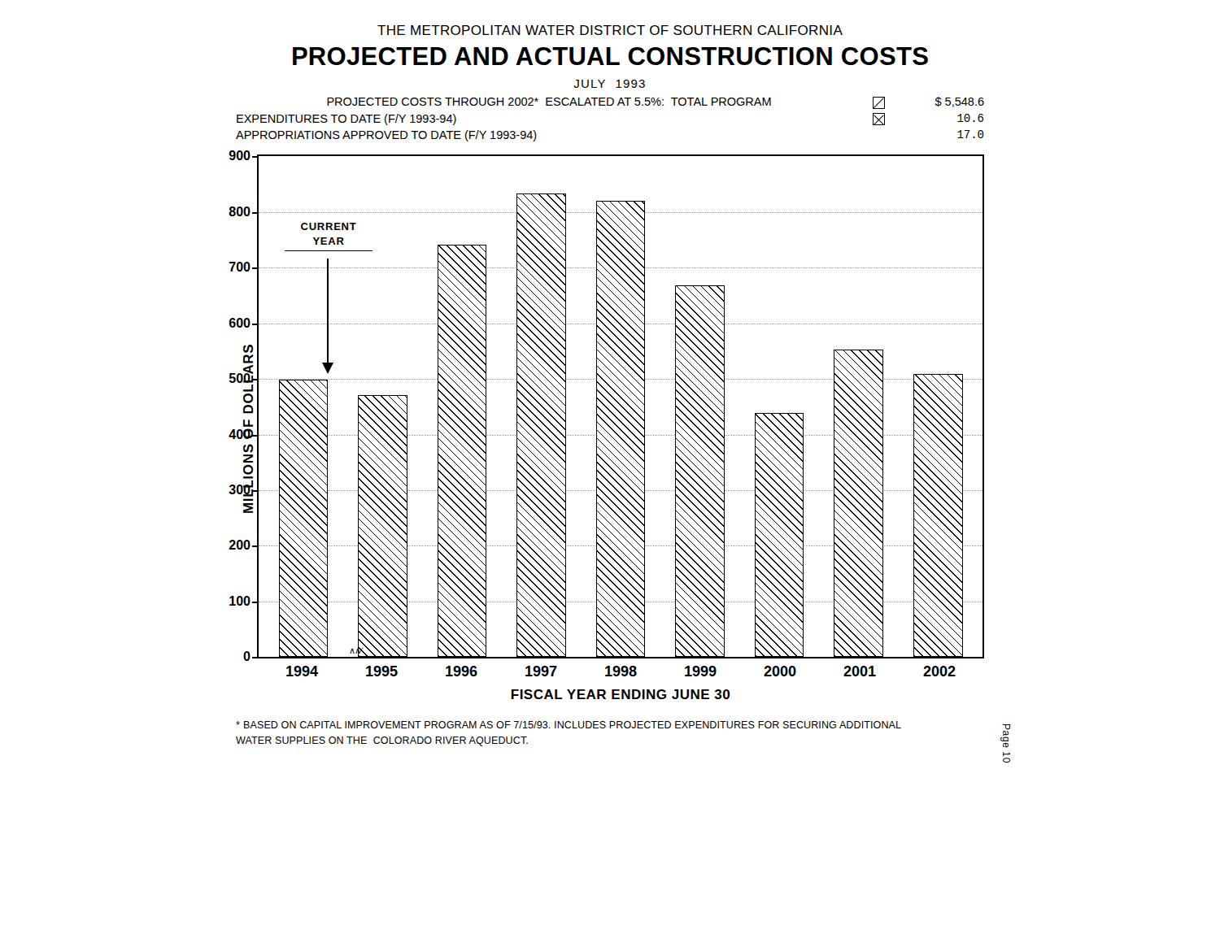THE METROPOLITAN WATER DISTRICT OF SOUTHERN CALIFORNIA
PROJECTED AND ACTUAL CONSTRUCTION COSTS
JULY 1993
| PROJECTED COSTS THROUGH 2002* ESCALATED AT 5.5%: TOTAL PROGRAM | | $ 5,548.6 |
| EXPENDITURES TO DATE (F/Y 1993-94) | | 10.6 |
| APPROPRIATIONS APPROVED TO DATE (F/Y 1993-94) | | 17.0 |
MILLIONS OF DOLLARS
900
800
700
600
500
400
300
200
100
0
CURRENT
YEAR
∧∧∕
1994
1995
1996
1997
1998
1999
2000
2001
2002
FISCAL YEAR ENDING JUNE 30
*BASED ON CAPITAL IMPROVEMENT PROGRAM AS OF 7/15/93. INCLUDES PROJECTED EXPENDITURES FOR SECURING ADDITIONAL WATER SUPPLIES ON THE COLORADO RIVER AQUEDUCT.
Page 10